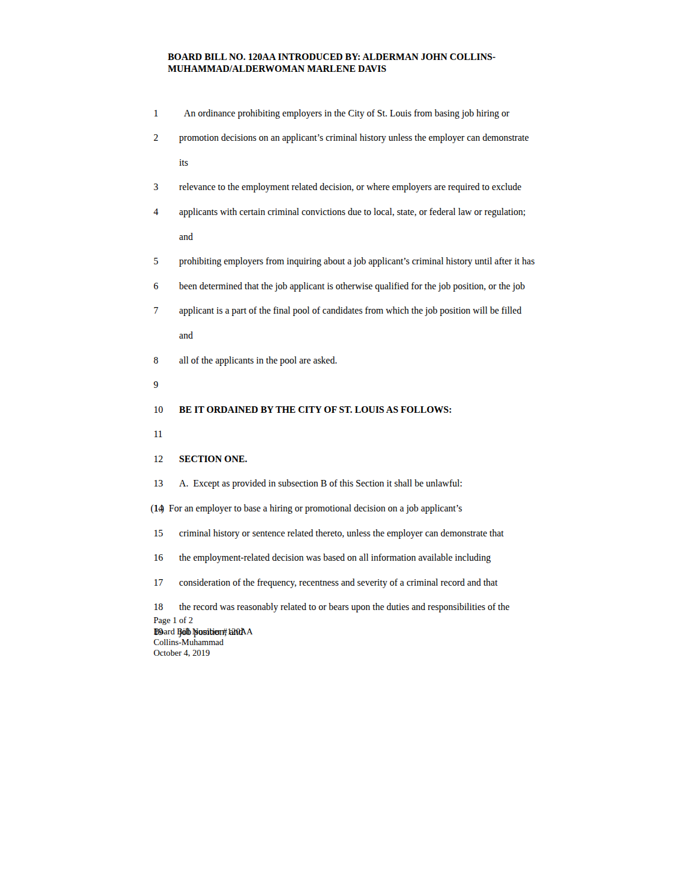BOARD BILL NO. 120AA INTRODUCED BY: ALDERMAN JOHN COLLINS-MUHAMMAD/ALDERWOMAN MARLENE DAVIS
| 1 | An ordinance prohibiting employers in the City of St. Louis from basing job hiring or |
| 2 | promotion decisions on an applicant’s criminal history unless the employer can demonstrate its |
| 3 | relevance to the employment related decision, or where employers are required to exclude |
| 4 | applicants with certain criminal convictions due to local, state, or federal law or regulation; and |
| 5 | prohibiting employers from inquiring about a job applicant’s criminal history until after it has |
| 6 | been determined that the job applicant is otherwise qualified for the job position, or the job |
| 7 | applicant is a part of the final pool of candidates from which the job position will be filled and |
| 8 | all of the applicants in the pool are asked. |
| 9 | |
| 10 | BE IT ORDAINED BY THE CITY OF ST. LOUIS AS FOLLOWS: |
| 11 | |
| 12 | SECTION ONE. |
| 13 | A. Except as provided in subsection B of this Section it shall be unlawful: |
| 14 | (1.) For an employer to base a hiring or promotional decision on a job applicant’s |
| 15 | criminal history or sentence related thereto, unless the employer can demonstrate that |
| 16 | the employment-related decision was based on all information available including |
| 17 | consideration of the frequency, recentness and severity of a criminal record and that |
| 18 | the record was reasonably related to or bears upon the duties and responsibilities of the |
| 19 | job position; and |
Page 1 of 2
Board Bill Number #120AA
Collins-Muhammad
October 4, 2019